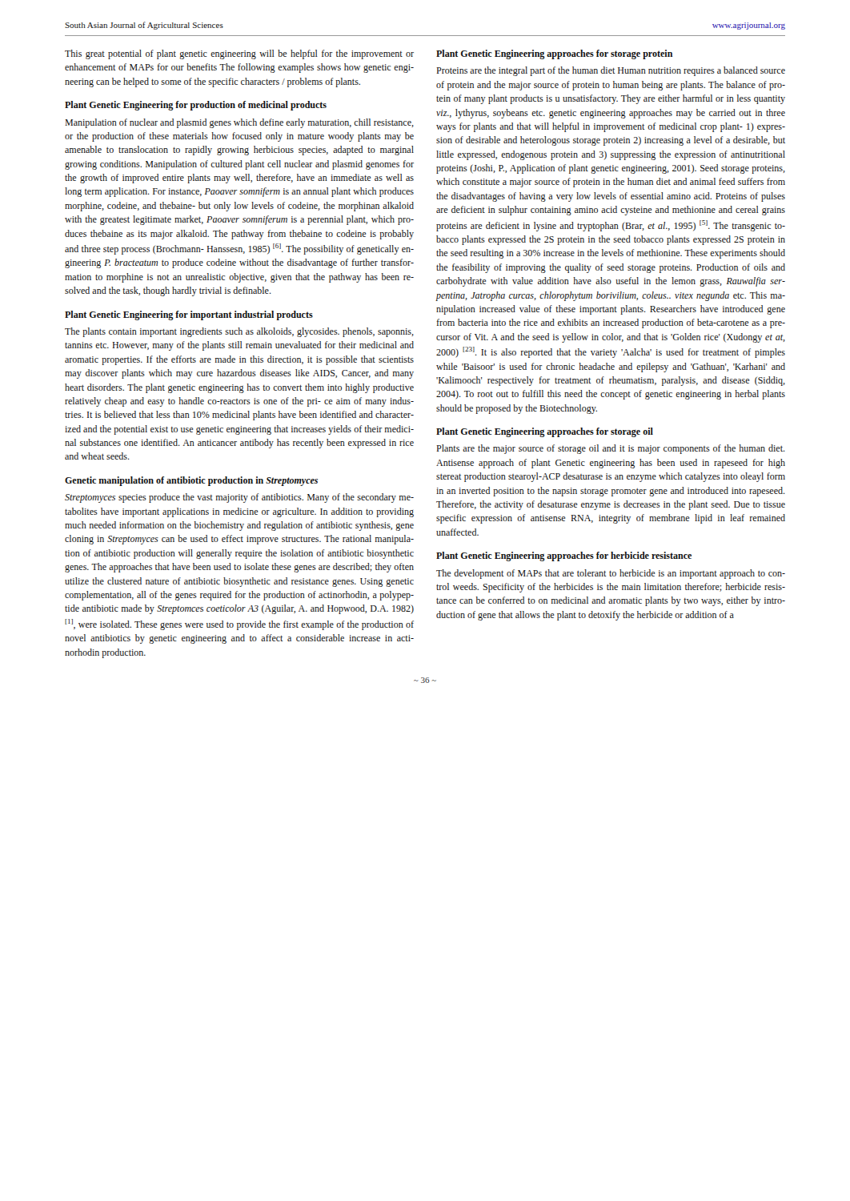South Asian Journal of Agricultural Sciences www.agrijournal.org
This great potential of plant genetic engineering will be helpful for the improvement or enhancement of MAPs for our benefits The following examples shows how genetic engineering can be helped to some of the specific characters / problems of plants.
Plant Genetic Engineering for production of medicinal products
Manipulation of nuclear and plasmid genes which define early maturation, chill resistance, or the production of these materials how focused only in mature woody plants may be amenable to translocation to rapidly growing herbicious species, adapted to marginal growing conditions. Manipulation of cultured plant cell nuclear and plasmid genomes for the growth of improved entire plants may well, therefore, have an immediate as well as long term application. For instance, Paoaver somniferm is an annual plant which produces morphine, codeine, and thebaine- but only low levels of codeine, the morphinan alkaloid with the greatest legitimate market, Paoaver somniferum is a perennial plant, which produces thebaine as its major alkaloid. The pathway from thebaine to codeine is probably and three step process (Brochmann- Hanssesn, 1985) [6]. The possibility of genetically engineering P. bracteatum to produce codeine without the disadvantage of further transformation to morphine is not an unrealistic objective, given that the pathway has been resolved and the task, though hardly trivial is definable.
Plant Genetic Engineering for important industrial products
The plants contain important ingredients such as alkoloids, glycosides. phenols, saponnis, tannins etc. However, many of the plants still remain unevaluated for their medicinal and aromatic properties. If the efforts are made in this direction, it is possible that scientists may discover plants which may cure hazardous diseases like AIDS, Cancer, and many heart disorders. The plant genetic engineering has to convert them into highly productive relatively cheap and easy to handle co-reactors is one of the pri- ce aim of many industries. It is believed that less than 10% medicinal plants have been identified and characterized and the potential exist to use genetic engineering that increases yields of their medicinal substances one identified. An anticancer antibody has recently been expressed in rice and wheat seeds.
Genetic manipulation of antibiotic production in Streptomyces
Streptomyces species produce the vast majority of antibiotics. Many of the secondary metabolites have important applications in medicine or agriculture. In addition to providing much needed information on the biochemistry and regulation of antibiotic synthesis, gene cloning in Streptomyces can be used to effect improve structures. The rational manipulation of antibiotic production will generally require the isolation of antibiotic biosynthetic genes. The approaches that have been used to isolate these genes are described; they often utilize the clustered nature of antibiotic biosynthetic and resistance genes. Using genetic complementation, all of the genes required for the production of actinorhodin, a polypeptide antibiotic made by Streptomces coeticolor A3 (Aguilar, A. and Hopwood, D.A. 1982) [1], were isolated. These genes were used to provide the first example of the production of novel antibiotics by genetic engineering and to affect a considerable increase in actinorhodin production.
Plant Genetic Engineering approaches for storage protein
Proteins are the integral part of the human diet Human nutrition requires a balanced source of protein and the major source of protein to human being are plants. The balance of protein of many plant products is u unsatisfactory. They are either harmful or in less quantity viz., lythyrus, soybeans etc. genetic engineering approaches may be carried out in three ways for plants and that will helpful in improvement of medicinal crop plant- 1) expression of desirable and heterologous storage protein 2) increasing a level of a desirable, but little expressed, endogenous protein and 3) suppressing the expression of antinutritional proteins (Joshi, P., Application of plant genetic engineering, 2001). Seed storage proteins, which constitute a major source of protein in the human diet and animal feed suffers from the disadvantages of having a very low levels of essential amino acid. Proteins of pulses are deficient in sulphur containing amino acid cysteine and methionine and cereal grains proteins are deficient in lysine and tryptophan (Brar, et al., 1995) [5]. The transgenic tobacco plants expressed the 2S protein in the seed tobacco plants expressed 2S protein in the seed resulting in a 30% increase in the levels of methionine. These experiments should the feasibility of improving the quality of seed storage proteins. Production of oils and carbohydrate with value addition have also useful in the lemon grass, Rauwalfia serpentina, Jatropha curcas, chlorophytum borivilium, coleus.. vitex negunda etc. This manipulation increased value of these important plants. Researchers have introduced gene from bacteria into the rice and exhibits an increased production of beta-carotene as a precursor of Vit. A and the seed is yellow in color, and that is 'Golden rice' (Xudongy et at, 2000) [23]. It is also reported that the variety 'Aalcha' is used for treatment of pimples while 'Baisoor' is used for chronic headache and epilepsy and 'Gathuan', 'Karhani' and 'Kalimooch' respectively for treatment of rheumatism, paralysis, and disease (Siddiq, 2004). To root out to fulfill this need the concept of genetic engineering in herbal plants should be proposed by the Biotechnology.
Plant Genetic Engineering approaches for storage oil
Plants are the major source of storage oil and it is major components of the human diet. Antisense approach of plant Genetic engineering has been used in rapeseed for high stereat production stearoyl-ACP desaturase is an enzyme which catalyzes into oleayl form in an inverted position to the napsin storage promoter gene and introduced into rapeseed. Therefore, the activity of desaturase enzyme is decreases in the plant seed. Due to tissue specific expression of antisense RNA, integrity of membrane lipid in leaf remained unaffected.
Plant Genetic Engineering approaches for herbicide resistance
The development of MAPs that are tolerant to herbicide is an important approach to control weeds. Specificity of the herbicides is the main limitation therefore; herbicide resistance can be conferred to on medicinal and aromatic plants by two ways, either by introduction of gene that allows the plant to detoxify the herbicide or addition of a
~ 36 ~